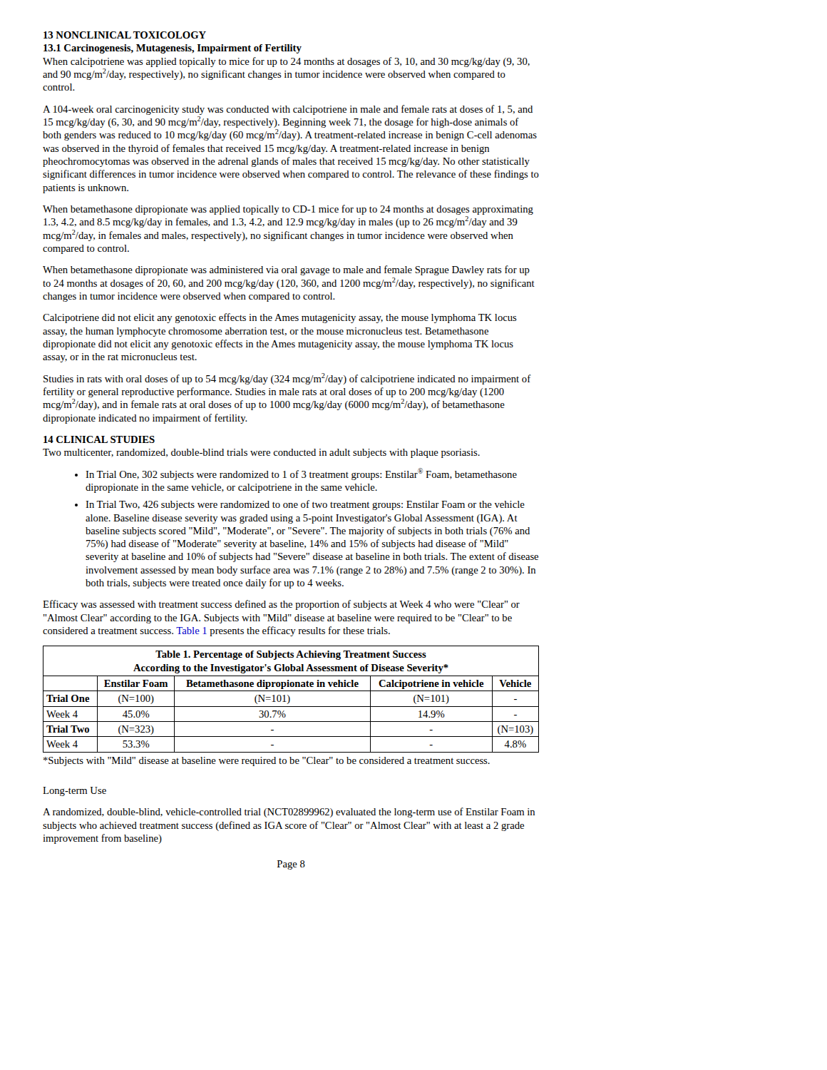13 NONCLINICAL TOXICOLOGY
13.1 Carcinogenesis, Mutagenesis, Impairment of Fertility
When calcipotriene was applied topically to mice for up to 24 months at dosages of 3, 10, and 30 mcg/kg/day (9, 30, and 90 mcg/m2/day, respectively), no significant changes in tumor incidence were observed when compared to control.
A 104-week oral carcinogenicity study was conducted with calcipotriene in male and female rats at doses of 1, 5, and 15 mcg/kg/day (6, 30, and 90 mcg/m2/day, respectively). Beginning week 71, the dosage for high-dose animals of both genders was reduced to 10 mcg/kg/day (60 mcg/m2/day). A treatment-related increase in benign C-cell adenomas was observed in the thyroid of females that received 15 mcg/kg/day. A treatment-related increase in benign pheochromocytomas was observed in the adrenal glands of males that received 15 mcg/kg/day. No other statistically significant differences in tumor incidence were observed when compared to control. The relevance of these findings to patients is unknown.
When betamethasone dipropionate was applied topically to CD-1 mice for up to 24 months at dosages approximating 1.3, 4.2, and 8.5 mcg/kg/day in females, and 1.3, 4.2, and 12.9 mcg/kg/day in males (up to 26 mcg/m2/day and 39 mcg/m2/day, in females and males, respectively), no significant changes in tumor incidence were observed when compared to control.
When betamethasone dipropionate was administered via oral gavage to male and female Sprague Dawley rats for up to 24 months at dosages of 20, 60, and 200 mcg/kg/day (120, 360, and 1200 mcg/m2/day, respectively), no significant changes in tumor incidence were observed when compared to control.
Calcipotriene did not elicit any genotoxic effects in the Ames mutagenicity assay, the mouse lymphoma TK locus assay, the human lymphocyte chromosome aberration test, or the mouse micronucleus test. Betamethasone dipropionate did not elicit any genotoxic effects in the Ames mutagenicity assay, the mouse lymphoma TK locus assay, or in the rat micronucleus test.
Studies in rats with oral doses of up to 54 mcg/kg/day (324 mcg/m2/day) of calcipotriene indicated no impairment of fertility or general reproductive performance. Studies in male rats at oral doses of up to 200 mcg/kg/day (1200 mcg/m2/day), and in female rats at oral doses of up to 1000 mcg/kg/day (6000 mcg/m2/day), of betamethasone dipropionate indicated no impairment of fertility.
14 CLINICAL STUDIES
Two multicenter, randomized, double-blind trials were conducted in adult subjects with plaque psoriasis.
In Trial One, 302 subjects were randomized to 1 of 3 treatment groups: Enstilar® Foam, betamethasone dipropionate in the same vehicle, or calcipotriene in the same vehicle.
In Trial Two, 426 subjects were randomized to one of two treatment groups: Enstilar Foam or the vehicle alone. Baseline disease severity was graded using a 5-point Investigator's Global Assessment (IGA). At baseline subjects scored "Mild", "Moderate", or "Severe". The majority of subjects in both trials (76% and 75%) had disease of "Moderate" severity at baseline, 14% and 15% of subjects had disease of "Mild" severity at baseline and 10% of subjects had "Severe" disease at baseline in both trials. The extent of disease involvement assessed by mean body surface area was 7.1% (range 2 to 28%) and 7.5% (range 2 to 30%). In both trials, subjects were treated once daily for up to 4 weeks.
Efficacy was assessed with treatment success defined as the proportion of subjects at Week 4 who were "Clear" or "Almost Clear" according to the IGA. Subjects with "Mild" disease at baseline were required to be "Clear" to be considered a treatment success. Table 1 presents the efficacy results for these trials.
| Table 1. Percentage of Subjects Achieving Treatment Success According to the Investigator's Global Assessment of Disease Severity* |
| | Enstilar Foam | Betamethasone dipropionate in vehicle | Calcipotriene in vehicle | Vehicle |
| Trial One | (N=100) | (N=101) | (N=101) | - |
| Week 4 | 45.0% | 30.7% | 14.9% | - |
| Trial Two | (N=323) | - | - | (N=103) |
| Week 4 | 53.3% | - | - | 4.8% |
*Subjects with "Mild" disease at baseline were required to be "Clear" to be considered a treatment success.
Long-term Use
A randomized, double-blind, vehicle-controlled trial (NCT02899962) evaluated the long-term use of Enstilar Foam in subjects who achieved treatment success (defined as IGA score of "Clear" or "Almost Clear" with at least a 2 grade improvement from baseline)
Page 8